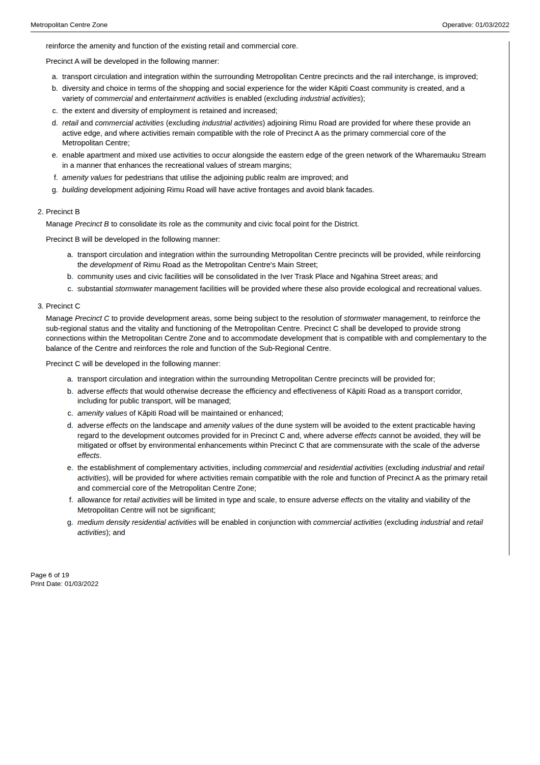Metropolitan Centre Zone
Operative: 01/03/2022
reinforce the amenity and function of the existing retail and commercial core.
Precinct A will be developed in the following manner:
transport circulation and integration within the surrounding Metropolitan Centre precincts and the rail interchange, is improved;
diversity and choice in terms of the shopping and social experience for the wider Kāpiti Coast community is created, and a variety of commercial and entertainment activities is enabled (excluding industrial activities);
the extent and diversity of employment is retained and increased;
retail and commercial activities (excluding industrial activities) adjoining Rimu Road are provided for where these provide an active edge, and where activities remain compatible with the role of Precinct A as the primary commercial core of the Metropolitan Centre;
enable apartment and mixed use activities to occur alongside the eastern edge of the green network of the Wharemauku Stream in a manner that enhances the recreational values of stream margins;
amenity values for pedestrians that utilise the adjoining public realm are improved; and
building development adjoining Rimu Road will have active frontages and avoid blank facades.
Precinct B
Manage Precinct B to consolidate its role as the community and civic focal point for the District.
Precinct B will be developed in the following manner:
transport circulation and integration within the surrounding Metropolitan Centre precincts will be provided, while reinforcing the development of Rimu Road as the Metropolitan Centre's Main Street;
community uses and civic facilities will be consolidated in the Iver Trask Place and Ngahina Street areas; and
substantial stormwater management facilities will be provided where these also provide ecological and recreational values.
Precinct C
Manage Precinct C to provide development areas, some being subject to the resolution of stormwater management, to reinforce the sub-regional status and the vitality and functioning of the Metropolitan Centre. Precinct C shall be developed to provide strong connections within the Metropolitan Centre Zone and to accommodate development that is compatible with and complementary to the balance of the Centre and reinforces the role and function of the Sub-Regional Centre.
Precinct C will be developed in the following manner:
transport circulation and integration within the surrounding Metropolitan Centre precincts will be provided for;
adverse effects that would otherwise decrease the efficiency and effectiveness of Kāpiti Road as a transport corridor, including for public transport, will be managed;
amenity values of Kāpiti Road will be maintained or enhanced;
adverse effects on the landscape and amenity values of the dune system will be avoided to the extent practicable having regard to the development outcomes provided for in Precinct C and, where adverse effects cannot be avoided, they will be mitigated or offset by environmental enhancements within Precinct C that are commensurate with the scale of the adverse effects.
the establishment of complementary activities, including commercial and residential activities (excluding industrial and retail activities), will be provided for where activities remain compatible with the role and function of Precinct A as the primary retail and commercial core of the Metropolitan Centre Zone;
allowance for retail activities will be limited in type and scale, to ensure adverse effects on the vitality and viability of the Metropolitan Centre will not be significant;
medium density residential activities will be enabled in conjunction with commercial activities (excluding industrial and retail activities); and
Page 6 of 19
Print Date: 01/03/2022